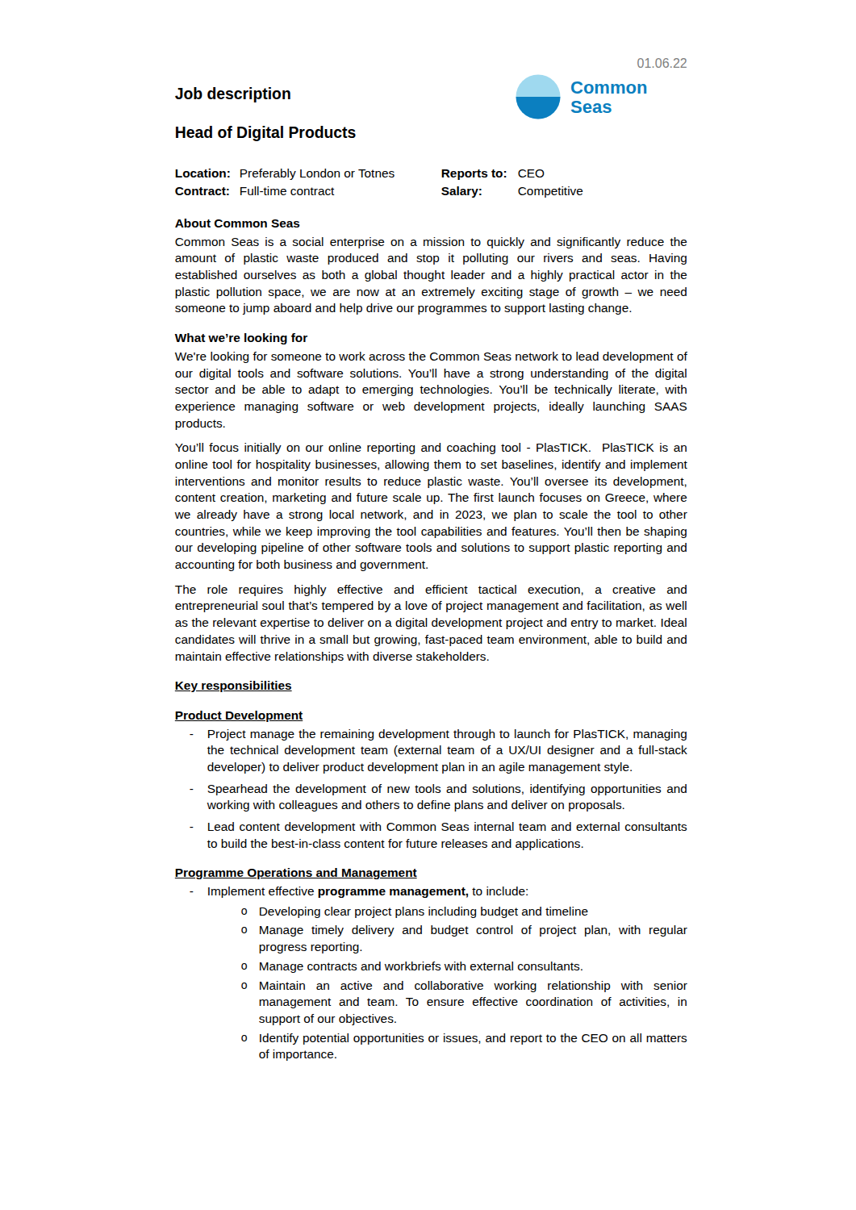01.06.22
Job description
Head of Digital Products
Common Seas
| Location: | Preferably London or Totnes | Reports to: | CEO |
| Contract: | Full-time contract | Salary: | Competitive |
About Common Seas
Common Seas is a social enterprise on a mission to quickly and significantly reduce the amount of plastic waste produced and stop it polluting our rivers and seas. Having established ourselves as both a global thought leader and a highly practical actor in the plastic pollution space, we are now at an extremely exciting stage of growth – we need someone to jump aboard and help drive our programmes to support lasting change.
What we’re looking for
We're looking for someone to work across the Common Seas network to lead development of our digital tools and software solutions. You’ll have a strong understanding of the digital sector and be able to adapt to emerging technologies. You’ll be technically literate, with experience managing software or web development projects, ideally launching SAAS products.
You’ll focus initially on our online reporting and coaching tool - PlasTICK. PlasTICK is an online tool for hospitality businesses, allowing them to set baselines, identify and implement interventions and monitor results to reduce plastic waste. You’ll oversee its development, content creation, marketing and future scale up. The first launch focuses on Greece, where we already have a strong local network, and in 2023, we plan to scale the tool to other countries, while we keep improving the tool capabilities and features. You’ll then be shaping our developing pipeline of other software tools and solutions to support plastic reporting and accounting for both business and government.
The role requires highly effective and efficient tactical execution, a creative and entrepreneurial soul that’s tempered by a love of project management and facilitation, as well as the relevant expertise to deliver on a digital development project and entry to market. Ideal candidates will thrive in a small but growing, fast-paced team environment, able to build and maintain effective relationships with diverse stakeholders.
Key responsibilities
Product Development
Project manage the remaining development through to launch for PlasTICK, managing the technical development team (external team of a UX/UI designer and a full-stack developer) to deliver product development plan in an agile management style.
Spearhead the development of new tools and solutions, identifying opportunities and working with colleagues and others to define plans and deliver on proposals.
Lead content development with Common Seas internal team and external consultants to build the best-in-class content for future releases and applications.
Programme Operations and Management
Implement effective programme management, to include:
Developing clear project plans including budget and timeline
Manage timely delivery and budget control of project plan, with regular progress reporting.
Manage contracts and workbriefs with external consultants.
Maintain an active and collaborative working relationship with senior management and team. To ensure effective coordination of activities, in support of our objectives.
Identify potential opportunities or issues, and report to the CEO on all matters of importance.